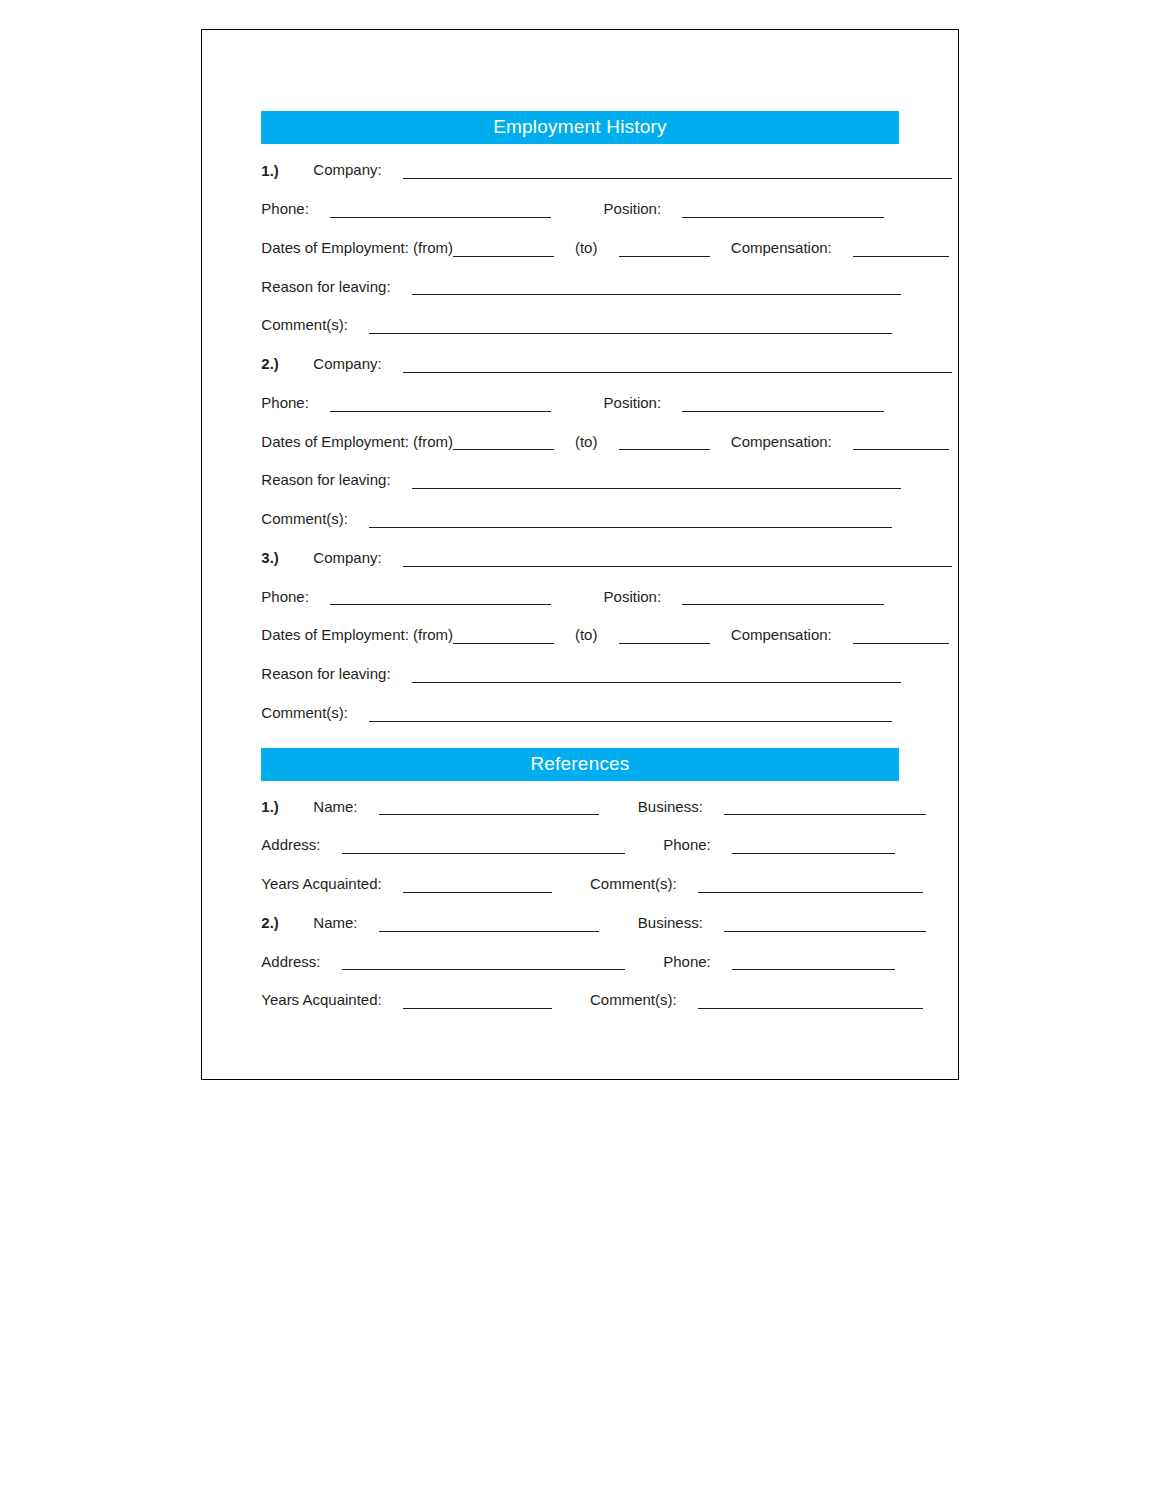Employment History
1.) Company:
Phone: Position:
Dates of Employment: (from) (to) Compensation:
Reason for leaving:
Comment(s):
2.) Company:
Phone: Position:
Dates of Employment: (from) (to) Compensation:
Reason for leaving:
Comment(s):
3.) Company:
Phone: Position:
Dates of Employment: (from) (to) Compensation:
Reason for leaving:
Comment(s):
References
1.) Name: Business:
Address: Phone:
Years Acquainted: Comment(s):
2.) Name: Business:
Address: Phone:
Years Acquainted: Comment(s):